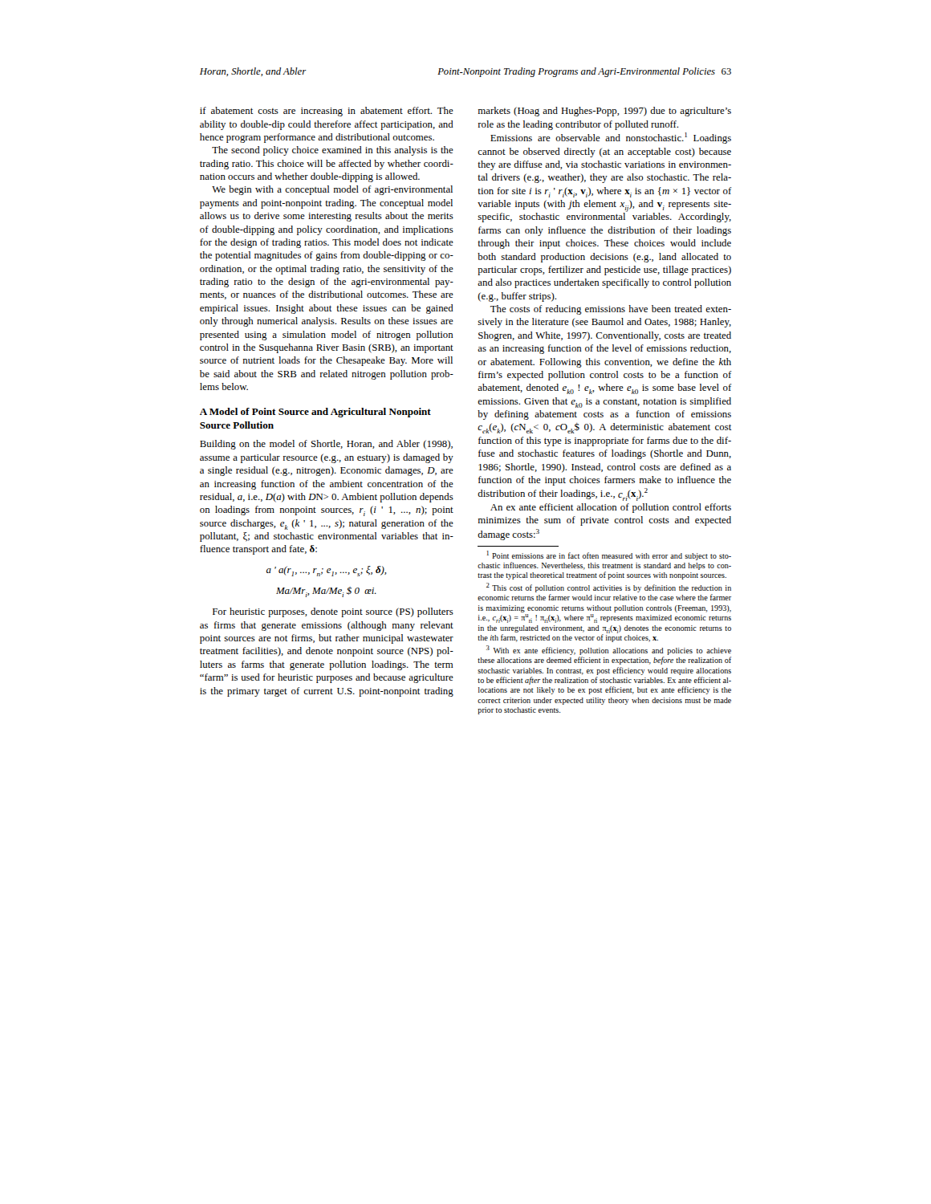Horan, Shortle, and Abler Point-Nonpoint Trading Programs and Agri-Environmental Policies63
if abatement costs are increasing in abatement effort. The ability to double-dip could therefore affect participation, and hence program performance and distributional outcomes.
The second policy choice examined in this analysis is the trading ratio. This choice will be affected by whether coordination occurs and whether double-dipping is allowed.
We begin with a conceptual model of agri-environmental payments and point-nonpoint trading. The conceptual model allows us to derive some interesting results about the merits of double-dipping and policy coordination, and implications for the design of trading ratios. This model does not indicate the potential magnitudes of gains from double-dipping or coordination, or the optimal trading ratio, the sensitivity of the trading ratio to the design of the agri-environmental payments, or nuances of the distributional outcomes. These are empirical issues. Insight about these issues can be gained only through numerical analysis. Results on these issues are presented using a simulation model of nitrogen pollution control in the Susquehanna River Basin (SRB), an important source of nutrient loads for the Chesapeake Bay. More will be said about the SRB and related nitrogen pollution problems below.
A Model of Point Source and Agricultural Nonpoint Source Pollution
Building on the model of Shortle, Horan, and Abler (1998), assume a particular resource (e.g., an estuary) is damaged by a single residual (e.g., nitrogen). Economic damages, D, are an increasing function of the ambient concentration of the residual, a, i.e., D(a) with DN> 0. Ambient pollution depends on loadings from nonpoint sources, ri (i ' 1, ..., n); point source discharges, ek (k ' 1, ..., s); natural generation of the pollutant, ξ; and stochastic environmental variables that influence transport and fate, δ:
a ' a(r1, ..., rn; e1, ..., es; ξ, δ),
Ma/Mri, Ma/Mei $ 0 œi.
For heuristic purposes, denote point source (PS) polluters as firms that generate emissions (although many relevant point sources are not firms, but rather municipal wastewater treatment facilities), and denote nonpoint source (NPS) polluters as farms that generate pollution loadings. The term “farm” is used for heuristic purposes and because agriculture is the primary target of current U.S. point-nonpoint trading markets (Hoag and Hughes-Popp, 1997) due to agriculture’s role as the leading contributor of polluted runoff.
Emissions are observable and nonstochastic.1 Loadings cannot be observed directly (at an acceptable cost) because they are diffuse and, via stochastic variations in environmental drivers (e.g., weather), they are also stochastic. The relation for site i is ri ' ri(xi, vi), where xi is an {m × 1} vector of variable inputs (with jth element xij), and vi represents site-specific, stochastic environmental variables. Accordingly, farms can only influence the distribution of their loadings through their input choices. These choices would include both standard production decisions (e.g., land allocated to particular crops, fertilizer and pesticide use, tillage practices) and also practices undertaken specifically to control pollution (e.g., buffer strips).
The costs of reducing emissions have been treated extensively in the literature (see Baumol and Oates, 1988; Hanley, Shogren, and White, 1997). Conventionally, costs are treated as an increasing function of the level of emissions reduction, or abatement. Following this convention, we define the kth firm’s expected pollution control costs to be a function of abatement, denoted ek0 ! ek, where ek0 is some base level of emissions. Given that ek0 is a constant, notation is simplified by defining abatement costs as a function of emissions cek(ek), (c Nek< 0, c Oek$ 0). A deterministic abatement cost function of this type is inappropriate for farms due to the diffuse and stochastic features of loadings (Shortle and Dunn, 1986; Shortle, 1990). Instead, control costs are defined as a function of the input choices farmers make to influence the distribution of their loadings, i.e., cri(xi).2
An ex ante efficient allocation of pollution control efforts minimizes the sum of private control costs and expected damage costs:3
1 Point emissions are in fact often measured with error and subject to stochastic influences. Nevertheless, this treatment is standard and helps to contrast the typical theoretical treatment of point sources with nonpoint sources.
2 This cost of pollution control activities is by definition the reduction in economic returns the farmer would incur relative to the case where the farmer is maximizing economic returns without pollution controls (Freeman, 1993), i.e., cri(xi) = πuri ! πri(xi), where πuri represents maximized economic returns in the unregulated environment, and πri(xi) denotes the economic returns to the ith farm, restricted on the vector of input choices, x.
3 With ex ante efficiency, pollution allocations and policies to achieve these allocations are deemed efficient in expectation, before the realization of stochastic variables. In contrast, ex post efficiency would require allocations to be efficient after the realization of stochastic variables. Ex ante efficient allocations are not likely to be ex post efficient, but ex ante efficiency is the correct criterion under expected utility theory when decisions must be made prior to stochastic events.